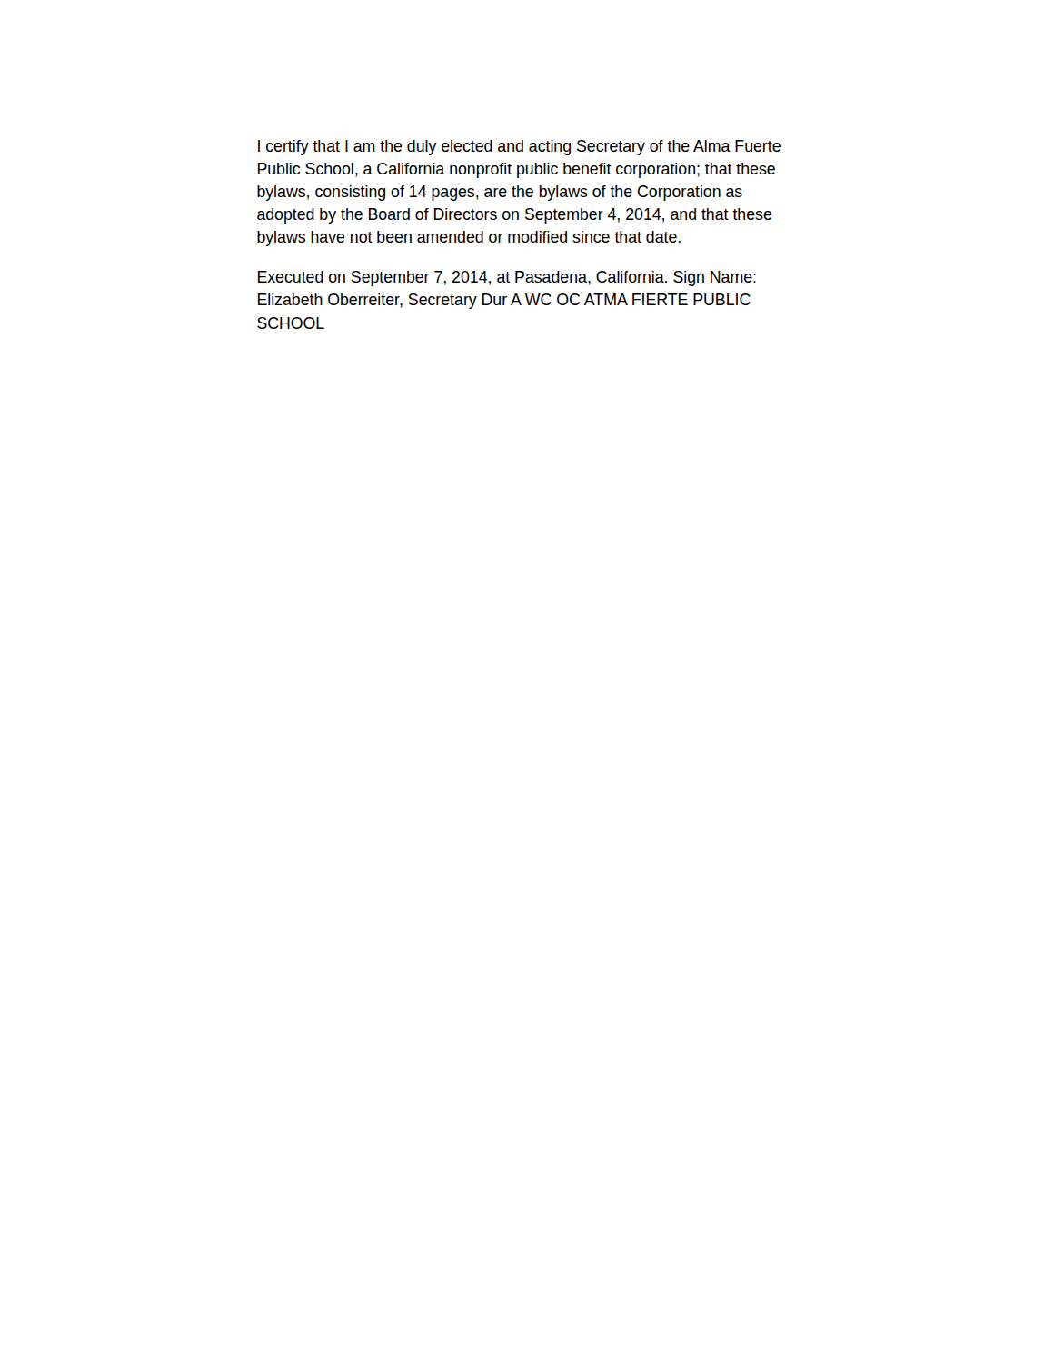I certify that I am the duly elected and acting Secretary of the Alma Fuerte Public School, a California nonprofit public benefit corporation; that these bylaws, consisting of 14 pages, are the bylaws of the Corporation as adopted by the Board of Directors on September 4, 2014, and that these bylaws have not been amended or modified since that date.
Executed on September 7, 2014, at Pasadena, California. Sign Name: Elizabeth Oberreiter, Secretary Dur A WC OC ATMA FIERTE PUBLIC SCHOOL